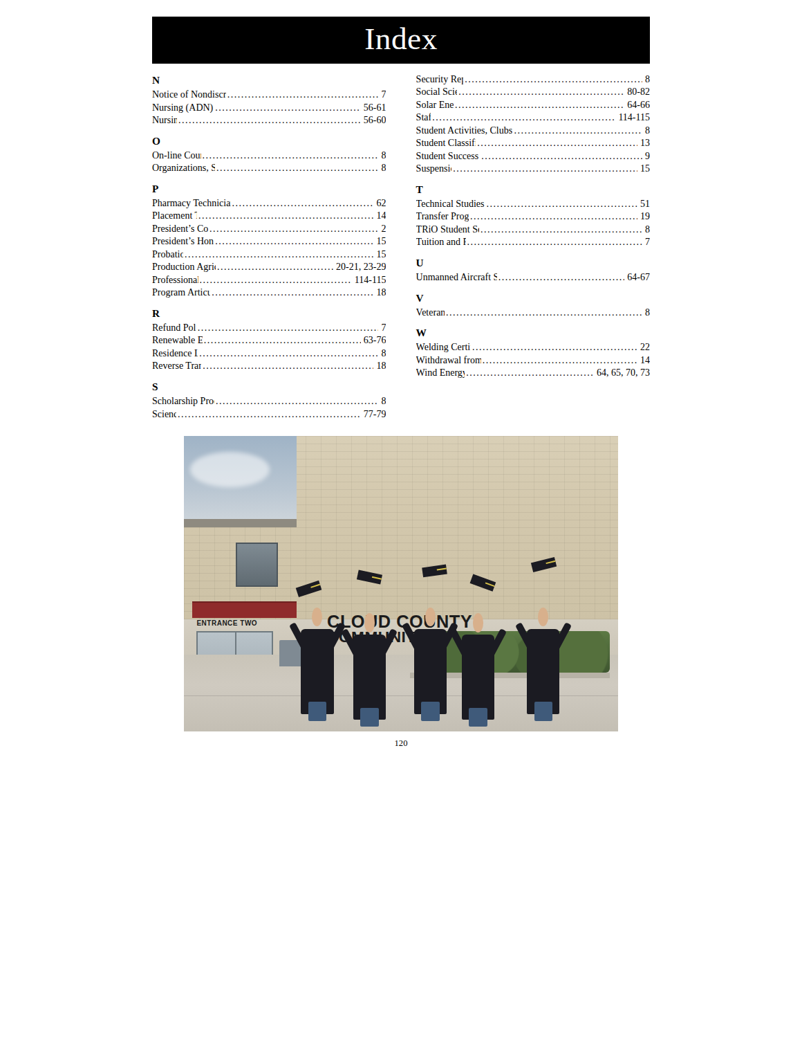Index
N
Notice of Nondiscrimination.................................................................. 7
Nursing (ADN) Program.................................................................. 56-61
Nursing.................................................................. 56-60
O
On-line Courses.................................................................. 8
Organizations, Student.................................................................. 8
P
Pharmacy Technician Certificate.................................................................. 62
Placement Test.................................................................. 14
President’s Council.................................................................. 2
President’s Honor Roll.................................................................. 15
Probation.................................................................. 15
Production Agriculture Program.................................................................. 20-21, 23-29
Professional Staff.................................................................. 114-115
Program Articulation.................................................................. 18
R
Refund Policy.................................................................. 7
Renewable Energy.................................................................. 63-76
Residence Life.................................................................. 8
Reverse Transfer.................................................................. 18
S
Scholarship Procedure.................................................................. 8
Science.................................................................. 77-79
Security Report.................................................................. 8
Social Science.................................................................. 80-82
Solar Energy.................................................................. 64-66
Staff.................................................................. 114-115
Student Activities, Clubs, and Organizations.................................................................. 8
Student Classification.................................................................. 13
Student Success Center.................................................................. 9
Suspension.................................................................. 15
T
Technical Studies Program.................................................................. 51
Transfer Programs.................................................................. 19
TRiO Student Services.................................................................. 8
Tuition and Fees.................................................................. 7
U
Unmanned Aircraft Systems (Drones).................................................................. 64-67
V
Veterans.................................................................. 8
W
Welding Certificate.................................................................. 22
Withdrawal from classes.................................................................. 14
Wind Energy Program.................................................................. 64, 65, 70, 73
ENTRANCE TWO
CLOUD COUNTY COMMUNITY COLLEGE
120